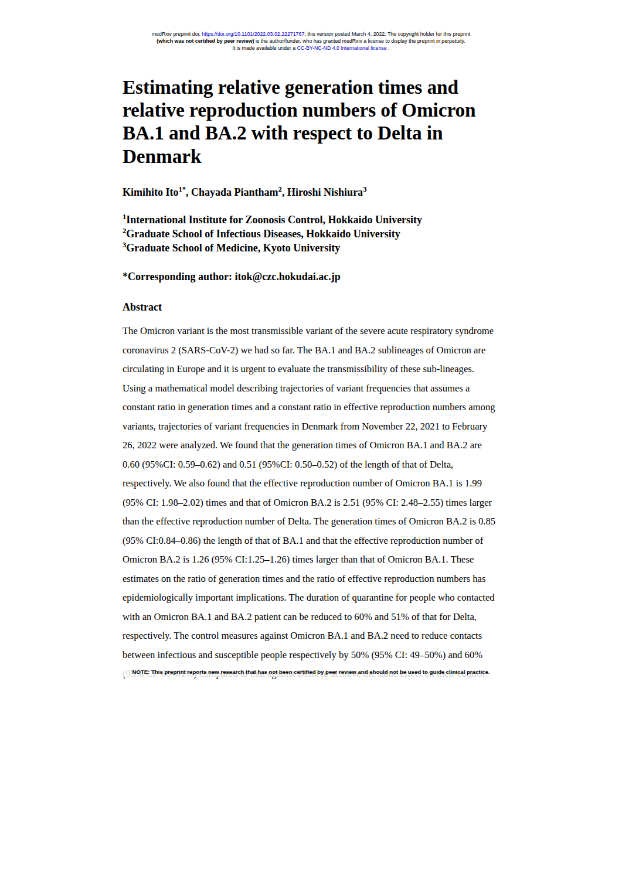medRxiv preprint doi: https://doi.org/10.1101/2022.03.02.22271767; this version posted March 4, 2022. The copyright holder for this preprint
(which was not certified by peer review) is the author/funder, who has granted medRxiv a license to display the preprint in perpetuity.
It is made available under a CC-BY-NC-ND 4.0 International license .
Estimating relative generation times and relative reproduction numbers of Omicron BA.1 and BA.2 with respect to Delta in Denmark
Kimihito Ito1*, Chayada Piantham2, Hiroshi Nishiura3
1International Institute for Zoonosis Control, Hokkaido University
2Graduate School of Infectious Diseases, Hokkaido University
3Graduate School of Medicine, Kyoto University
*Corresponding author: itok@czc.hokudai.ac.jp
Abstract
The Omicron variant is the most transmissible variant of the severe acute respiratory syndrome coronavirus 2 (SARS-CoV-2) we had so far. The BA.1 and BA.2 sublineages of Omicron are circulating in Europe and it is urgent to evaluate the transmissibility of these sub-lineages. Using a mathematical model describing trajectories of variant frequencies that assumes a constant ratio in generation times and a constant ratio in effective reproduction numbers among variants, trajectories of variant frequencies in Denmark from November 22, 2021 to February 26, 2022 were analyzed. We found that the generation times of Omicron BA.1 and BA.2 are 0.60 (95%CI: 0.59–0.62) and 0.51 (95%CI: 0.50–0.52) of the length of that of Delta, respectively. We also found that the effective reproduction number of Omicron BA.1 is 1.99 (95% CI: 1.98–2.02) times and that of Omicron BA.2 is 2.51 (95% CI: 2.48–2.55) times larger than the effective reproduction number of Delta. The generation times of Omicron BA.2 is 0.85 (95% CI:0.84–0.86) the length of that of BA.1 and that the effective reproduction number of Omicron BA.2 is 1.26 (95% CI:1.25–1.26) times larger than that of Omicron BA.1. These estimates on the ratio of generation times and the ratio of effective reproduction numbers has epidemiologically important implications. The duration of quarantine for people who contacted with an Omicron BA.1 and BA.2 patient can be reduced to 60% and 51% of that for Delta, respectively. The control measures against Omicron BA.1 and BA.2 need to reduce contacts between infectious and susceptible people respectively by 50% (95% CI: 49–50%) and 60% (95% CI: 60–61%) compared to that against Delta to achieve the same effect on their control.
NOTE: This preprint reports new research that has not been certified by peer review and should not be used to guide clinical practice.